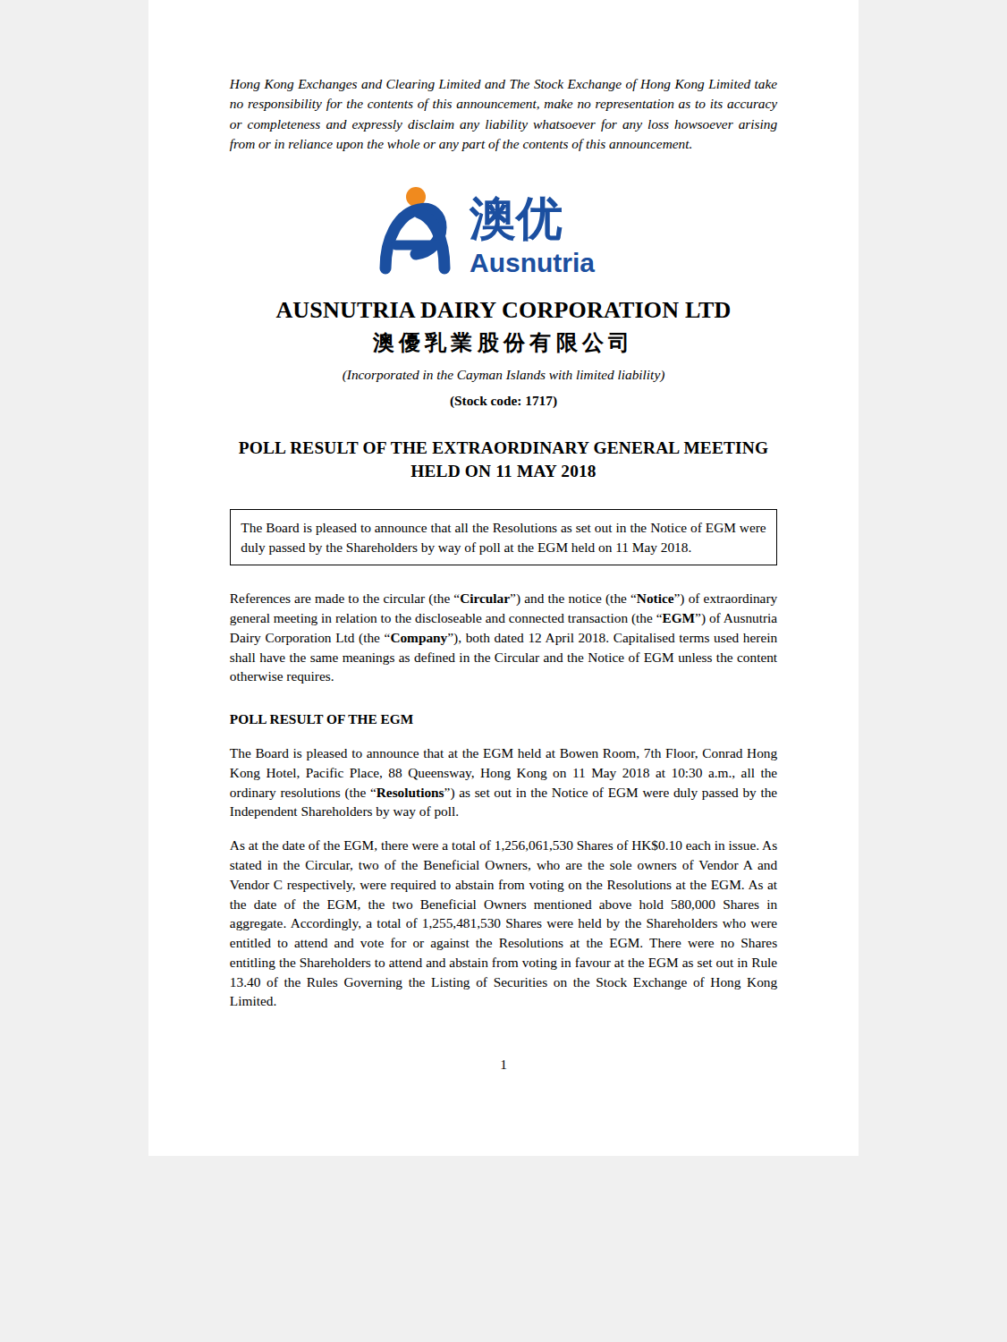Hong Kong Exchanges and Clearing Limited and The Stock Exchange of Hong Kong Limited take no responsibility for the contents of this announcement, make no representation as to its accuracy or completeness and expressly disclaim any liability whatsoever for any loss howsoever arising from or in reliance upon the whole or any part of the contents of this announcement.
澳优 Ausnutria
AUSNUTRIA DAIRY CORPORATION LTD
澳優乳業股份有限公司
(Incorporated in the Cayman Islands with limited liability)
(Stock code: 1717)
POLL RESULT OF THE EXTRAORDINARY GENERAL MEETING
HELD ON 11 MAY 2018
The Board is pleased to announce that all the Resolutions as set out in the Notice of EGM were duly passed by the Shareholders by way of poll at the EGM held on 11 May 2018.
References are made to the circular (the “Circular”) and the notice (the “Notice”) of extraordinary general meeting in relation to the discloseable and connected transaction (the “EGM”) of Ausnutria Dairy Corporation Ltd (the “Company”), both dated 12 April 2018. Capitalised terms used herein shall have the same meanings as defined in the Circular and the Notice of EGM unless the content otherwise requires.
POLL RESULT OF THE EGM
The Board is pleased to announce that at the EGM held at Bowen Room, 7th Floor, Conrad Hong Kong Hotel, Pacific Place, 88 Queensway, Hong Kong on 11 May 2018 at 10:30 a.m., all the ordinary resolutions (the “Resolutions”) as set out in the Notice of EGM were duly passed by the Independent Shareholders by way of poll.
As at the date of the EGM, there were a total of 1,256,061,530 Shares of HK$0.10 each in issue. As stated in the Circular, two of the Beneficial Owners, who are the sole owners of Vendor A and Vendor C respectively, were required to abstain from voting on the Resolutions at the EGM. As at the date of the EGM, the two Beneficial Owners mentioned above hold 580,000 Shares in aggregate. Accordingly, a total of 1,255,481,530 Shares were held by the Shareholders who were entitled to attend and vote for or against the Resolutions at the EGM. There were no Shares entitling the Shareholders to attend and abstain from voting in favour at the EGM as set out in Rule 13.40 of the Rules Governing the Listing of Securities on the Stock Exchange of Hong Kong Limited.
1